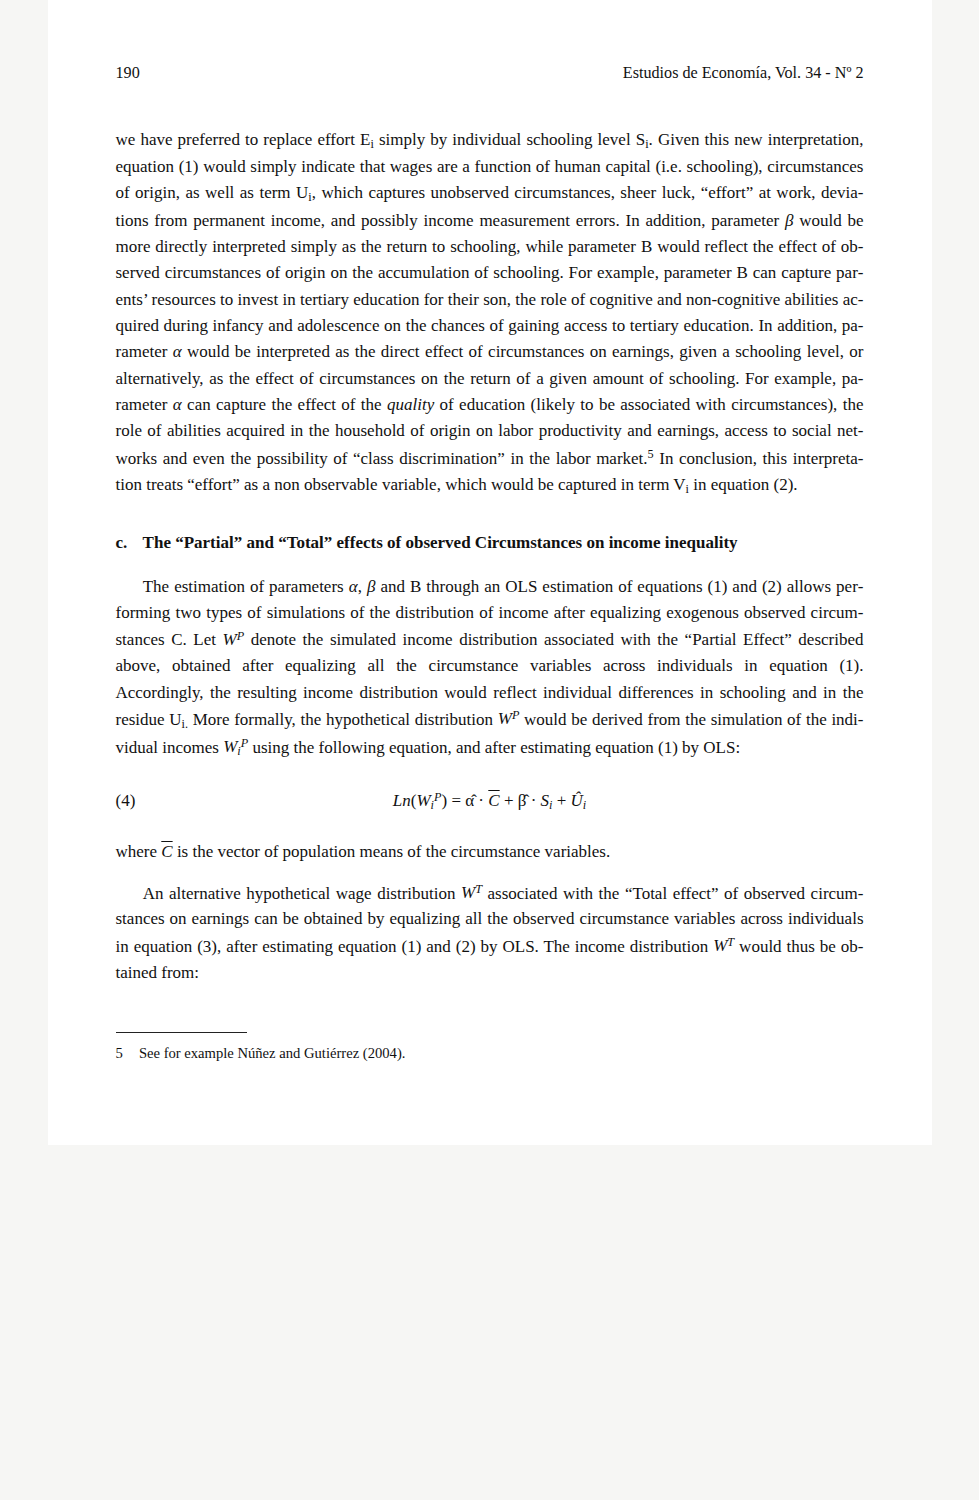190 Estudios de Economía, Vol. 34 - Nº 2
we have preferred to replace effort Ei simply by individual schooling level Si. Given this new interpretation, equation (1) would simply indicate that wages are a function of human capital (i.e. schooling), circumstances of origin, as well as term Ui, which captures unobserved circumstances, sheer luck, “effort” at work, deviations from permanent income, and possibly income measurement errors. In addition, parameter β would be more directly interpreted simply as the return to schooling, while parameter B would reflect the effect of observed circumstances of origin on the accumulation of schooling. For example, parameter B can capture parents’ resources to invest in tertiary education for their son, the role of cognitive and non-cognitive abilities acquired during infancy and adolescence on the chances of gaining access to tertiary education. In addition, parameter α would be interpreted as the direct effect of circumstances on earnings, given a schooling level, or alternatively, as the effect of circumstances on the return of a given amount of schooling. For example, parameter α can capture the effect of the quality of education (likely to be associated with circumstances), the role of abilities acquired in the household of origin on labor productivity and earnings, access to social networks and even the possibility of “class discrimination” in the labor market.5 In conclusion, this interpretation treats “effort” as a non observable variable, which would be captured in term Vi in equation (2).
c. The “Partial” and “Total” effects of observed Circumstances on income inequality
The estimation of parameters α, β and B through an OLS estimation of equations (1) and (2) allows performing two types of simulations of the distribution of income after equalizing exogenous observed circumstances C. Let WP denote the simulated income distribution associated with the “Partial Effect” described above, obtained after equalizing all the circumstance variables across individuals in equation (1). Accordingly, the resulting income distribution would reflect individual differences in schooling and in the residue Ui. More formally, the hypothetical distribution WP would be derived from the simulation of the individual incomes WiP using the following equation, and after estimating equation (1) by OLS:
(4) Ln(WiP) = α̂ · C + β̂ · Si + Ûi
where C is the vector of population means of the circumstance variables.
An alternative hypothetical wage distribution WT associated with the “Total effect” of observed circumstances on earnings can be obtained by equalizing all the observed circumstance variables across individuals in equation (3), after estimating equation (1) and (2) by OLS. The income distribution WT would thus be obtained from:
5 See for example Núñez and Gutiérrez (2004).